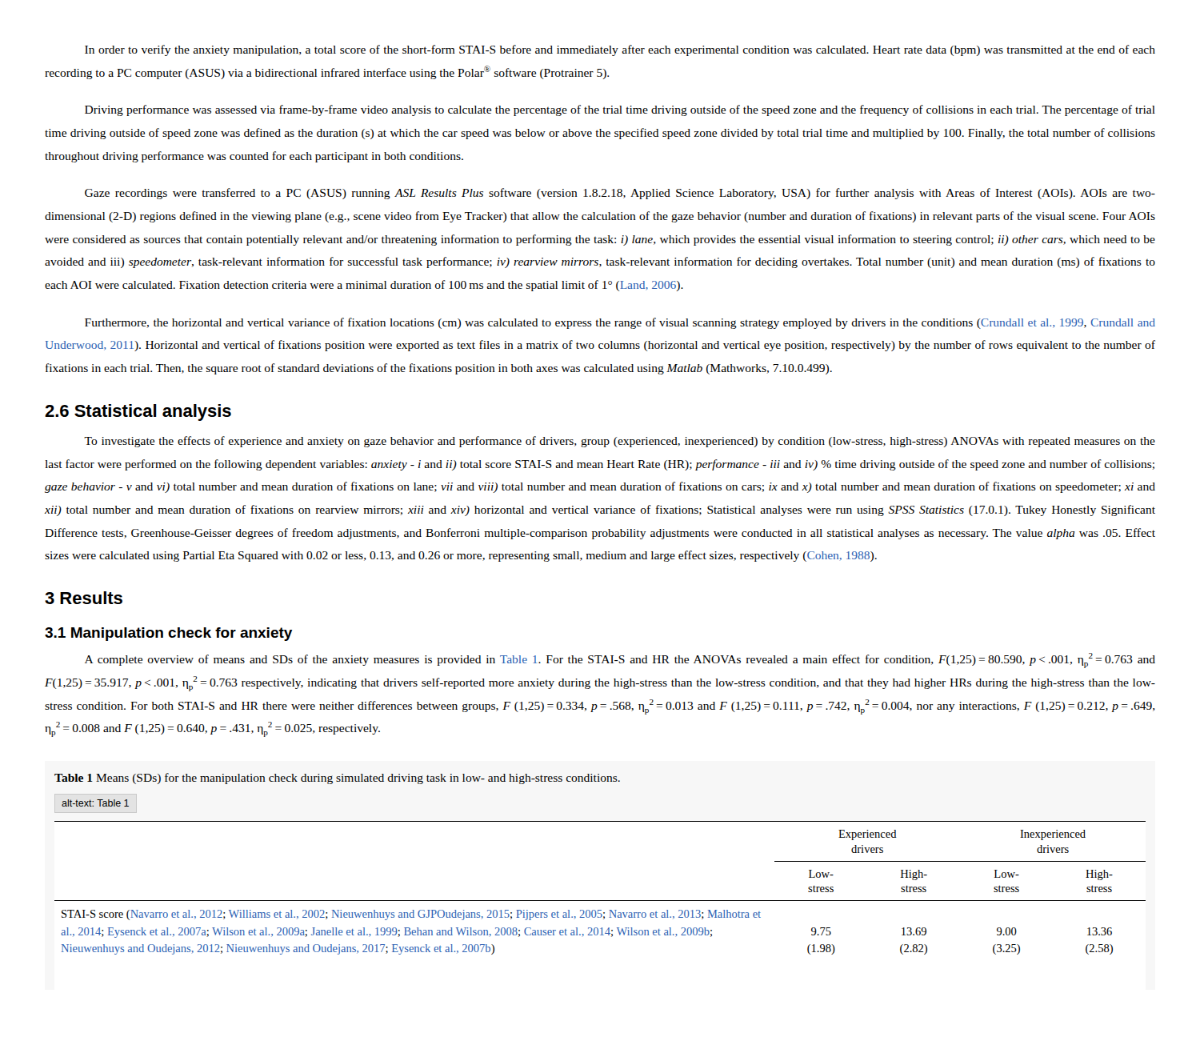In order to verify the anxiety manipulation, a total score of the short-form STAI-S before and immediately after each experimental condition was calculated. Heart rate data (bpm) was transmitted at the end of each recording to a PC computer (ASUS) via a bidirectional infrared interface using the Polar® software (Protrainer 5).
Driving performance was assessed via frame-by-frame video analysis to calculate the percentage of the trial time driving outside of the speed zone and the frequency of collisions in each trial. The percentage of trial time driving outside of speed zone was defined as the duration (s) at which the car speed was below or above the specified speed zone divided by total trial time and multiplied by 100. Finally, the total number of collisions throughout driving performance was counted for each participant in both conditions.
Gaze recordings were transferred to a PC (ASUS) running ASL Results Plus software (version 1.8.2.18, Applied Science Laboratory, USA) for further analysis with Areas of Interest (AOIs). AOIs are two-dimensional (2-D) regions defined in the viewing plane (e.g., scene video from Eye Tracker) that allow the calculation of the gaze behavior (number and duration of fixations) in relevant parts of the visual scene. Four AOIs were considered as sources that contain potentially relevant and/or threatening information to performing the task: i) lane, which provides the essential visual information to steering control; ii) other cars, which need to be avoided and iii) speedometer, task-relevant information for successful task performance; iv) rearview mirrors, task-relevant information for deciding overtakes. Total number (unit) and mean duration (ms) of fixations to each AOI were calculated. Fixation detection criteria were a minimal duration of 100 ms and the spatial limit of 1° (Land, 2006).
Furthermore, the horizontal and vertical variance of fixation locations (cm) was calculated to express the range of visual scanning strategy employed by drivers in the conditions (Crundall et al., 1999, Crundall and Underwood, 2011). Horizontal and vertical of fixations position were exported as text files in a matrix of two columns (horizontal and vertical eye position, respectively) by the number of rows equivalent to the number of fixations in each trial. Then, the square root of standard deviations of the fixations position in both axes was calculated using Matlab (Mathworks, 7.10.0.499).
2.6 Statistical analysis
To investigate the effects of experience and anxiety on gaze behavior and performance of drivers, group (experienced, inexperienced) by condition (low-stress, high-stress) ANOVAs with repeated measures on the last factor were performed on the following dependent variables: anxiety - i and ii) total score STAI-S and mean Heart Rate (HR); performance - iii and iv) % time driving outside of the speed zone and number of collisions; gaze behavior - v and vi) total number and mean duration of fixations on lane; vii and viii) total number and mean duration of fixations on cars; ix and x) total number and mean duration of fixations on speedometer; xi and xii) total number and mean duration of fixations on rearview mirrors; xiii and xiv) horizontal and vertical variance of fixations; Statistical analyses were run using SPSS Statistics (17.0.1). Tukey Honestly Significant Difference tests, Greenhouse-Geisser degrees of freedom adjustments, and Bonferroni multiple-comparison probability adjustments were conducted in all statistical analyses as necessary. The value alpha was .05. Effect sizes were calculated using Partial Eta Squared with 0.02 or less, 0.13, and 0.26 or more, representing small, medium and large effect sizes, respectively (Cohen, 1988).
3 Results
3.1 Manipulation check for anxiety
A complete overview of means and SDs of the anxiety measures is provided in Table 1. For the STAI-S and HR the ANOVAs revealed a main effect for condition, F(1,25) = 80.590, p < .001, ηp2 = 0.763 and F(1,25) = 35.917, p < .001, ηp2 = 0.763 respectively, indicating that drivers self-reported more anxiety during the high-stress than the low-stress condition, and that they had higher HRs during the high-stress than the low-stress condition. For both STAI-S and HR there were neither differences between groups, F (1,25) = 0.334, p = .568, ηp2 = 0.013 and F (1,25) = 0.111, p = .742, ηp2 = 0.004, nor any interactions, F (1,25) = 0.212, p = .649, ηp2 = 0.008 and F (1,25) = 0.640, p = .431, ηp2 = 0.025, respectively.
Table 1 Means (SDs) for the manipulation check during simulated driving task in low- and high-stress conditions.
alt-text: Table 1
| | Experienced drivers | Inexperienced drivers |
| | Low- stress | High- stress | Low- stress | High- stress |
| STAI-S score ( Navarro et al., 2012 ; Williams et al., 2002 ; Nieuwenhuys and GJPOudejans, 2015 ; Pijpers et al., 2005 ; Navarro et al., 2013 ; Malhotra et al., 2014 ; Eysenck et al., 2007a ; Wilson et al., 2009a ; Janelle et al., 1999 ; Behan and Wilson, 2008 ; Causer et al., 2014 ; Wilson et al., 2009b ; Nieuwenhuys and Oudejans, 2012 ; Nieuwenhuys and Oudejans, 2017 ; Eysenck et al., 2007b ) | 9.75 (1.98) | 13.69 (2.82) | 9.00 (3.25) | 13.36 (2.58) |